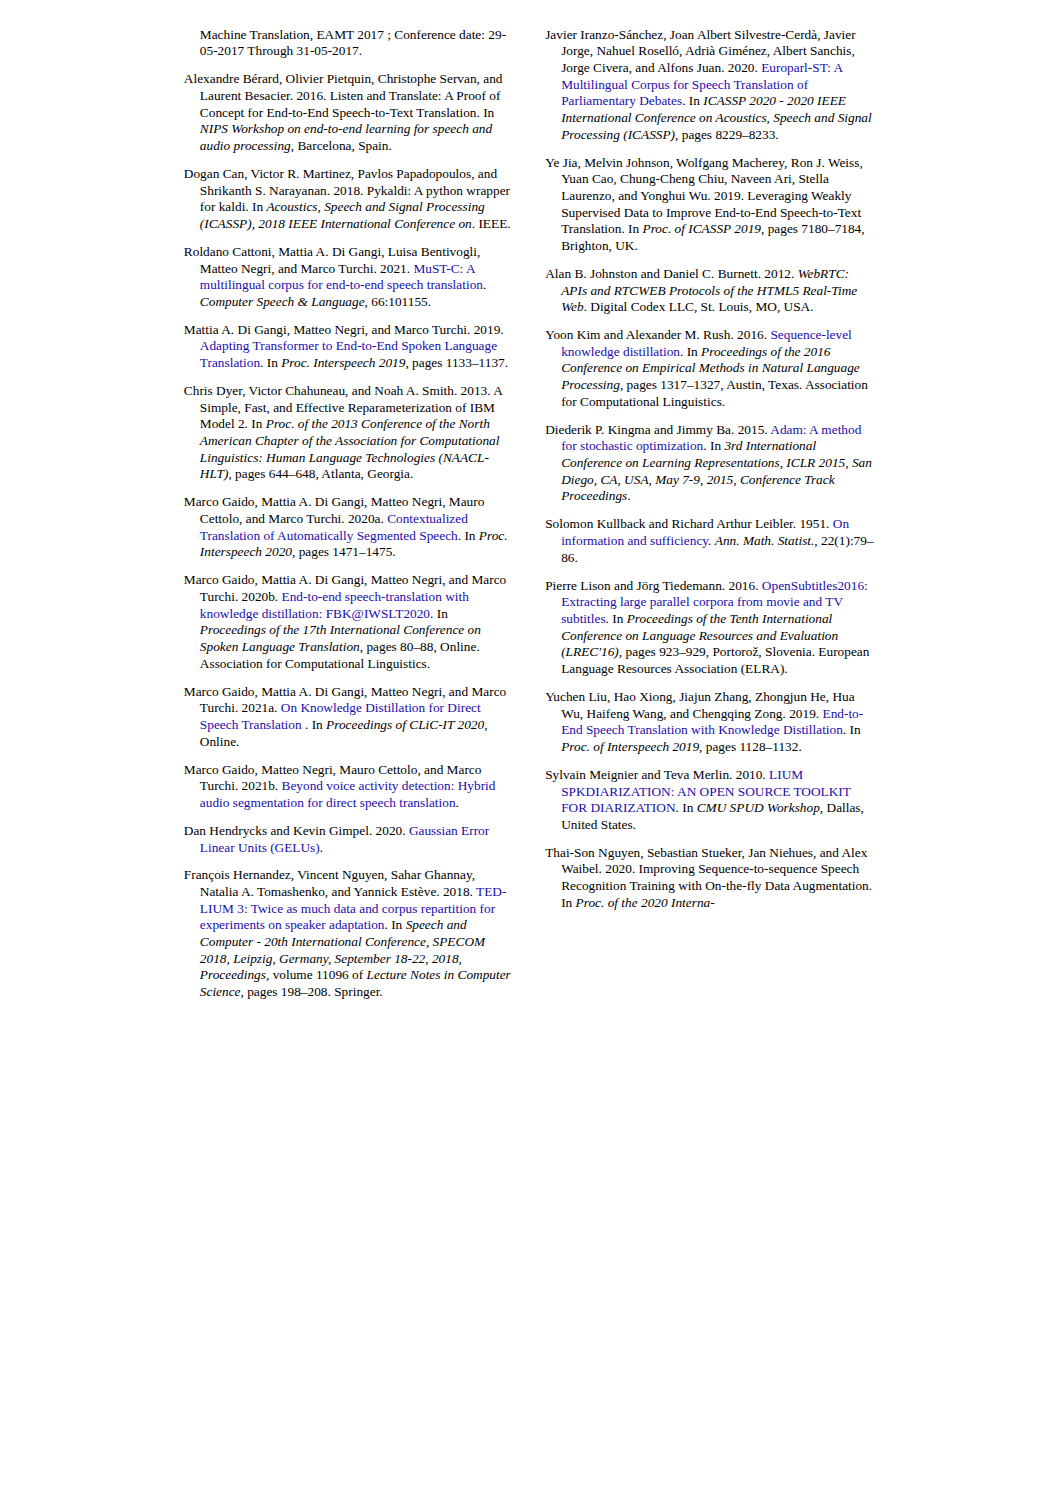Machine Translation, EAMT 2017 ; Conference date: 29-05-2017 Through 31-05-2017.
Alexandre Bérard, Olivier Pietquin, Christophe Servan, and Laurent Besacier. 2016. Listen and Translate: A Proof of Concept for End-to-End Speech-to-Text Translation. In NIPS Workshop on end-to-end learning for speech and audio processing, Barcelona, Spain.
Dogan Can, Victor R. Martinez, Pavlos Papadopoulos, and Shrikanth S. Narayanan. 2018. Pykaldi: A python wrapper for kaldi. In Acoustics, Speech and Signal Processing (ICASSP), 2018 IEEE International Conference on. IEEE.
Roldano Cattoni, Mattia A. Di Gangi, Luisa Bentivogli, Matteo Negri, and Marco Turchi. 2021. MuST-C: A multilingual corpus for end-to-end speech translation. Computer Speech & Language, 66:101155.
Mattia A. Di Gangi, Matteo Negri, and Marco Turchi. 2019. Adapting Transformer to End-to-End Spoken Language Translation. In Proc. Interspeech 2019, pages 1133–1137.
Chris Dyer, Victor Chahuneau, and Noah A. Smith. 2013. A Simple, Fast, and Effective Reparameterization of IBM Model 2. In Proc. of the 2013 Conference of the North American Chapter of the Association for Computational Linguistics: Human Language Technologies (NAACL-HLT), pages 644–648, Atlanta, Georgia.
Marco Gaido, Mattia A. Di Gangi, Matteo Negri, Mauro Cettolo, and Marco Turchi. 2020a. Contextualized Translation of Automatically Segmented Speech. In Proc. Interspeech 2020, pages 1471–1475.
Marco Gaido, Mattia A. Di Gangi, Matteo Negri, and Marco Turchi. 2020b. End-to-end speech-translation with knowledge distillation: FBK@IWSLT2020. In Proceedings of the 17th International Conference on Spoken Language Translation, pages 80–88, Online. Association for Computational Linguistics.
Marco Gaido, Mattia A. Di Gangi, Matteo Negri, and Marco Turchi. 2021a. On Knowledge Distillation for Direct Speech Translation . In Proceedings of CLiC-IT 2020, Online.
Marco Gaido, Matteo Negri, Mauro Cettolo, and Marco Turchi. 2021b. Beyond voice activity detection: Hybrid audio segmentation for direct speech translation.
Dan Hendrycks and Kevin Gimpel. 2020. Gaussian Error Linear Units (GELUs).
François Hernandez, Vincent Nguyen, Sahar Ghannay, Natalia A. Tomashenko, and Yannick Estève. 2018. TED-LIUM 3: Twice as much data and corpus repartition for experiments on speaker adaptation. In Speech and Computer - 20th International Conference, SPECOM 2018, Leipzig, Germany, September 18-22, 2018, Proceedings, volume 11096 of Lecture Notes in Computer Science, pages 198–208. Springer.
Javier Iranzo-Sánchez, Joan Albert Silvestre-Cerdà, Javier Jorge, Nahuel Roselló, Adrià Giménez, Albert Sanchis, Jorge Civera, and Alfons Juan. 2020. Europarl-ST: A Multilingual Corpus for Speech Translation of Parliamentary Debates. In ICASSP 2020 - 2020 IEEE International Conference on Acoustics, Speech and Signal Processing (ICASSP), pages 8229–8233.
Ye Jia, Melvin Johnson, Wolfgang Macherey, Ron J. Weiss, Yuan Cao, Chung-Cheng Chiu, Naveen Ari, Stella Laurenzo, and Yonghui Wu. 2019. Leveraging Weakly Supervised Data to Improve End-to-End Speech-to-Text Translation. In Proc. of ICASSP 2019, pages 7180–7184, Brighton, UK.
Alan B. Johnston and Daniel C. Burnett. 2012. WebRTC: APIs and RTCWEB Protocols of the HTML5 Real-Time Web. Digital Codex LLC, St. Louis, MO, USA.
Yoon Kim and Alexander M. Rush. 2016. Sequence-level knowledge distillation. In Proceedings of the 2016 Conference on Empirical Methods in Natural Language Processing, pages 1317–1327, Austin, Texas. Association for Computational Linguistics.
Diederik P. Kingma and Jimmy Ba. 2015. Adam: A method for stochastic optimization. In 3rd International Conference on Learning Representations, ICLR 2015, San Diego, CA, USA, May 7-9, 2015, Conference Track Proceedings.
Solomon Kullback and Richard Arthur Leibler. 1951. On information and sufficiency. Ann. Math. Statist., 22(1):79–86.
Pierre Lison and Jörg Tiedemann. 2016. OpenSubtitles2016: Extracting large parallel corpora from movie and TV subtitles. In Proceedings of the Tenth International Conference on Language Resources and Evaluation (LREC'16), pages 923–929, Portorož, Slovenia. European Language Resources Association (ELRA).
Yuchen Liu, Hao Xiong, Jiajun Zhang, Zhongjun He, Hua Wu, Haifeng Wang, and Chengqing Zong. 2019. End-to-End Speech Translation with Knowledge Distillation. In Proc. of Interspeech 2019, pages 1128–1132.
Sylvain Meignier and Teva Merlin. 2010. LIUM SPKDIARIZATION: AN OPEN SOURCE TOOLKIT FOR DIARIZATION. In CMU SPUD Workshop, Dallas, United States.
Thai-Son Nguyen, Sebastian Stueker, Jan Niehues, and Alex Waibel. 2020. Improving Sequence-to-sequence Speech Recognition Training with On-the-fly Data Augmentation. In Proc. of the 2020 Interna-